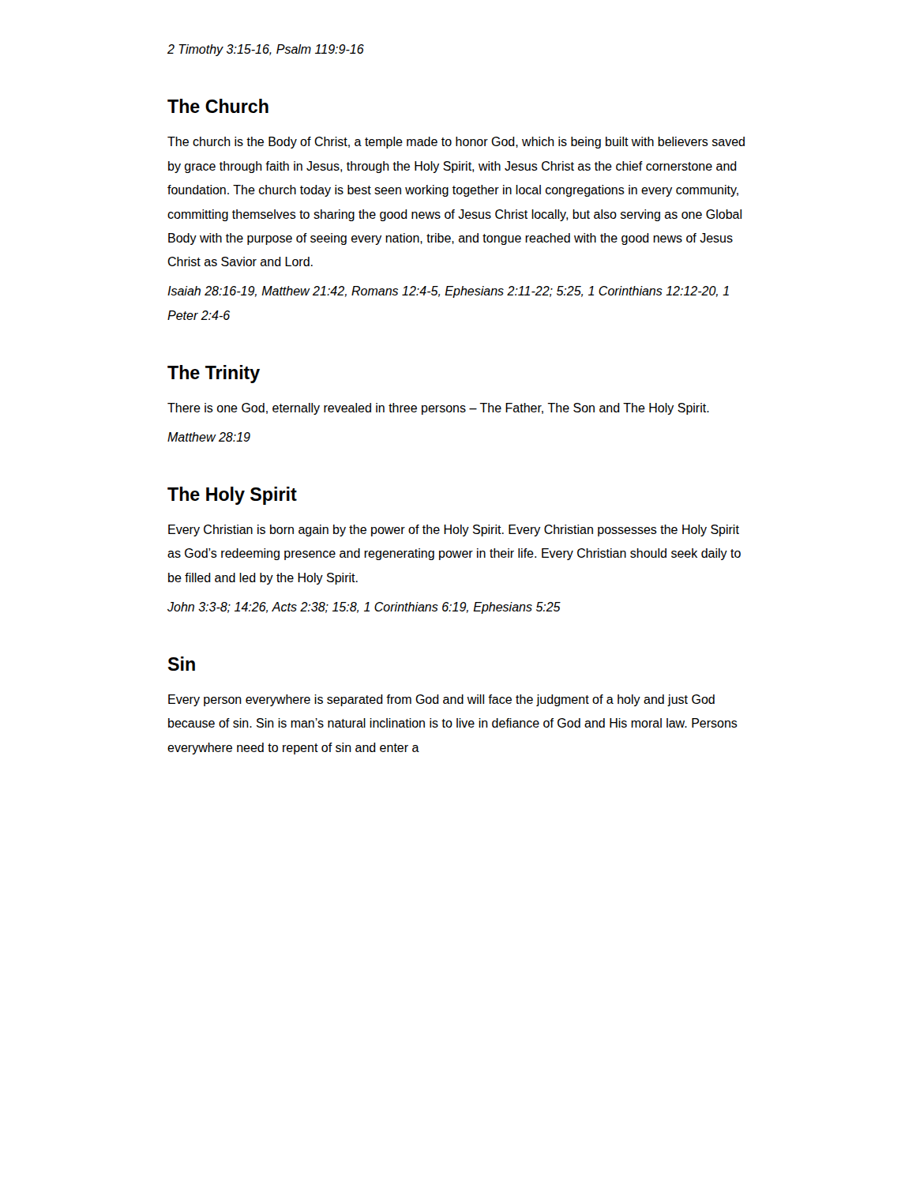2 Timothy 3:15-16, Psalm 119:9-16
The Church
The church is the Body of Christ, a temple made to honor God, which is being built with believers saved by grace through faith in Jesus, through the Holy Spirit, with Jesus Christ as the chief cornerstone and foundation. The church today is best seen working together in local congregations in every community, committing themselves to sharing the good news of Jesus Christ locally, but also serving as one Global Body with the purpose of seeing every nation, tribe, and tongue reached with the good news of Jesus Christ as Savior and Lord.
Isaiah 28:16-19, Matthew 21:42, Romans 12:4-5, Ephesians 2:11-22; 5:25, 1 Corinthians 12:12-20, 1 Peter 2:4-6
The Trinity
There is one God, eternally revealed in three persons – The Father, The Son and The Holy Spirit.
Matthew 28:19
The Holy Spirit
Every Christian is born again by the power of the Holy Spirit. Every Christian possesses the Holy Spirit as God’s redeeming presence and regenerating power in their life. Every Christian should seek daily to be filled and led by the Holy Spirit.
John 3:3-8; 14:26, Acts 2:38; 15:8, 1 Corinthians 6:19, Ephesians 5:25
Sin
Every person everywhere is separated from God and will face the judgment of a holy and just God because of sin. Sin is man’s natural inclination is to live in defiance of God and His moral law. Persons everywhere need to repent of sin and enter a